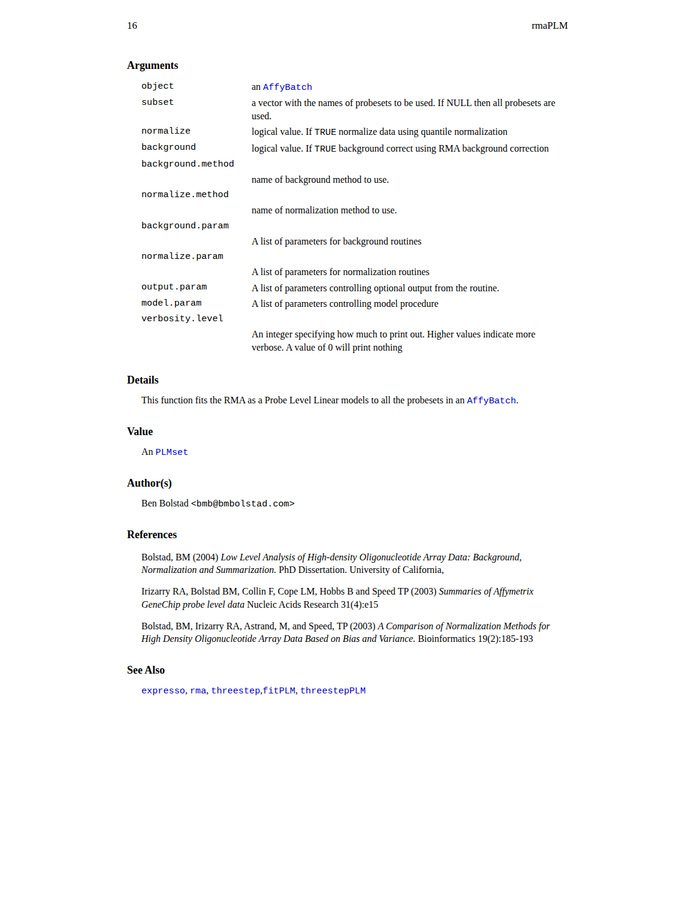16 rmaPLM
Arguments
object
an AffyBatch
subset
a vector with the names of probesets to be used. If NULL then all probesets are used.
normalize
logical value. If TRUE normalize data using quantile normalization
background
logical value. If TRUE background correct using RMA background correction
background.method
name of background method to use.
normalize.method
name of normalization method to use.
background.param
A list of parameters for background routines
normalize.param
A list of parameters for normalization routines
output.param
A list of parameters controlling optional output from the routine.
model.param
A list of parameters controlling model procedure
verbosity.level
An integer specifying how much to print out. Higher values indicate more verbose. A value of 0 will print nothing
Details
This function fits the RMA as a Probe Level Linear models to all the probesets in an AffyBatch.
Value
An PLMset
Author(s)
Ben Bolstad <bmb@bmbolstad.com>
References
Bolstad, BM (2004) Low Level Analysis of High-density Oligonucleotide Array Data: Background, Normalization and Summarization. PhD Dissertation. University of California,
Irizarry RA, Bolstad BM, Collin F, Cope LM, Hobbs B and Speed TP (2003) Summaries of Affymetrix GeneChip probe level data Nucleic Acids Research 31(4):e15
Bolstad, BM, Irizarry RA, Astrand, M, and Speed, TP (2003) A Comparison of Normalization Methods for High Density Oligonucleotide Array Data Based on Bias and Variance. Bioinformatics 19(2):185-193
See Also
expresso, rma, threestep,fitPLM, threestepPLM